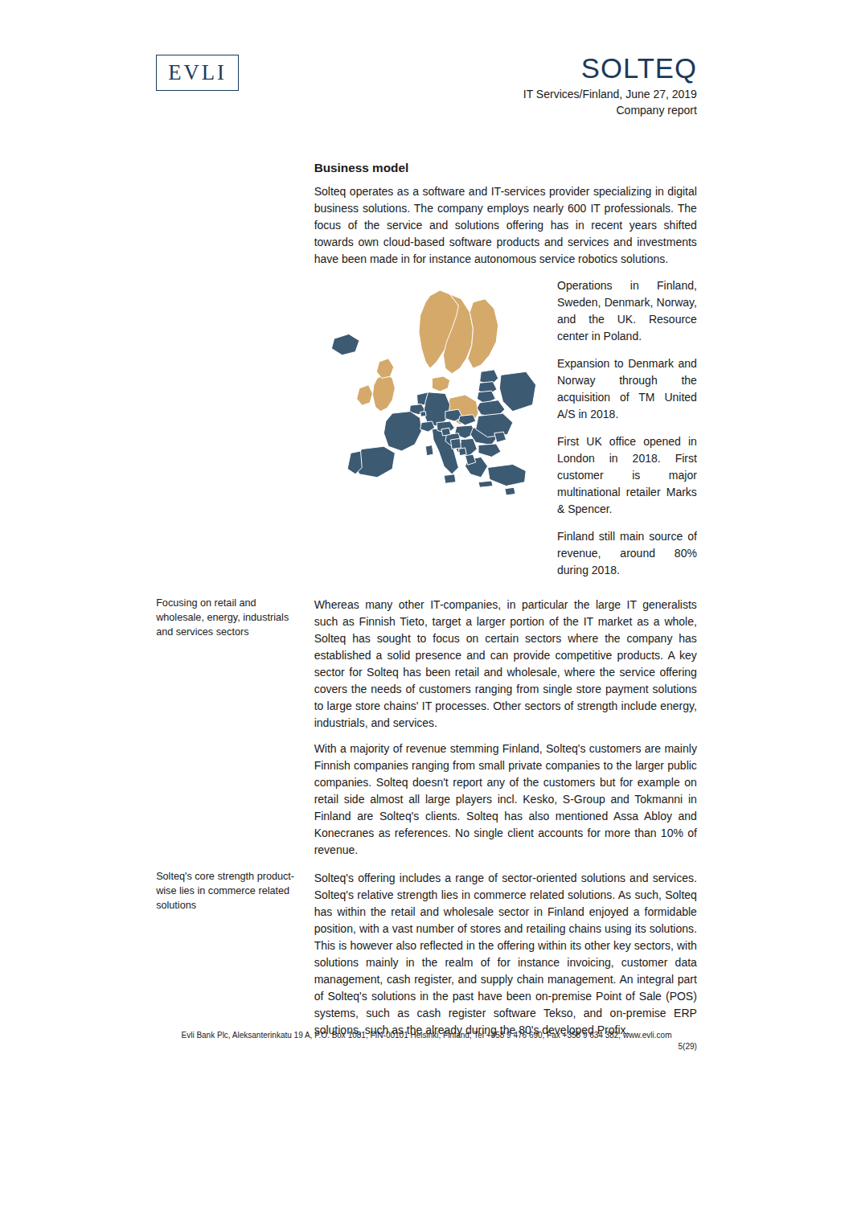EVLI
SOLTEQ
IT Services/Finland, June 27, 2019
Company report
Business model
Solteq operates as a software and IT-services provider specializing in digital business solutions. The company employs nearly 600 IT professionals. The focus of the service and solutions offering has in recent years shifted towards own cloud-based software products and services and investments have been made in for instance autonomous service robotics solutions.
Operations in Finland, Sweden, Denmark, Norway, and the UK. Resource center in Poland.
Expansion to Denmark and Norway through the acquisition of TM United A/S in 2018.
First UK office opened in London in 2018. First customer is major multinational retailer Marks & Spencer.
Finland still main source of revenue, around 80% during 2018.
Focusing on retail and wholesale, energy, industrials and services sectors
Whereas many other IT-companies, in particular the large IT generalists such as Finnish Tieto, target a larger portion of the IT market as a whole, Solteq has sought to focus on certain sectors where the company has established a solid presence and can provide competitive products. A key sector for Solteq has been retail and wholesale, where the service offering covers the needs of customers ranging from single store payment solutions to large store chains' IT processes. Other sectors of strength include energy, industrials, and services.
With a majority of revenue stemming Finland, Solteq's customers are mainly Finnish companies ranging from small private companies to the larger public companies. Solteq doesn't report any of the customers but for example on retail side almost all large players incl. Kesko, S-Group and Tokmanni in Finland are Solteq's clients. Solteq has also mentioned Assa Abloy and Konecranes as references. No single client accounts for more than 10% of revenue.
Solteq's core strength product-wise lies in commerce related solutions
Solteq's offering includes a range of sector-oriented solutions and services. Solteq's relative strength lies in commerce related solutions. As such, Solteq has within the retail and wholesale sector in Finland enjoyed a formidable position, with a vast number of stores and retailing chains using its solutions. This is however also reflected in the offering within its other key sectors, with solutions mainly in the realm of for instance invoicing, customer data management, cash register, and supply chain management. An integral part of Solteq's solutions in the past have been on-premise Point of Sale (POS) systems, such as cash register software Tekso, and on-premise ERP solutions, such as the already during the 80's developed Profix.
Evli Bank Plc, Aleksanterinkatu 19 A, P.O. Box 1081, FIN-00101 Helsinki, Finland, Tel +358 9 476 690, Fax +358 9 634 382, www.evli.com
5(29)